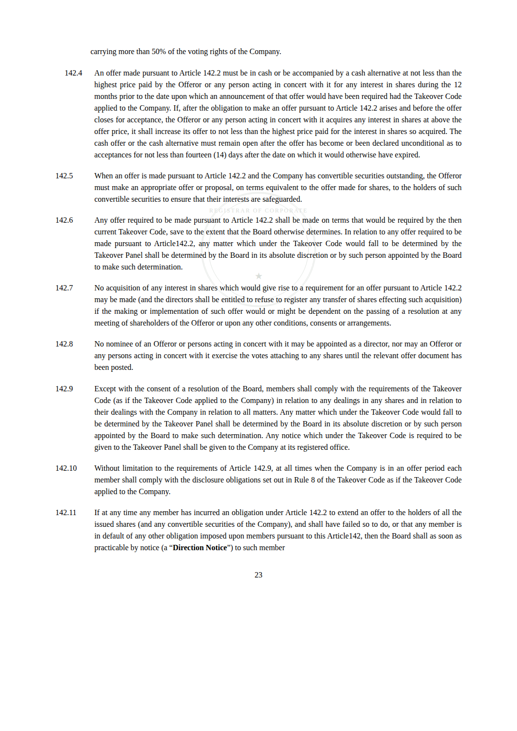REGISTRAR OF CORPORATE
AFFAIRS
★
carrying more than 50% of the voting rights of the Company.
142.4
An offer made pursuant to Article 142.2 must be in cash or be accompanied by a cash alternative at not less than the highest price paid by the Offeror or any person acting in concert with it for any interest in shares during the 12 months prior to the date upon which an announcement of that offer would have been required had the Takeover Code applied to the Company. If, after the obligation to make an offer pursuant to Article 142.2 arises and before the offer closes for acceptance, the Offeror or any person acting in concert with it acquires any interest in shares at above the offer price, it shall increase its offer to not less than the highest price paid for the interest in shares so acquired. The cash offer or the cash alternative must remain open after the offer has become or been declared unconditional as to acceptances for not less than fourteen (14) days after the date on which it would otherwise have expired.
142.5
When an offer is made pursuant to Article 142.2 and the Company has convertible securities outstanding, the Offeror must make an appropriate offer or proposal, on terms equivalent to the offer made for shares, to the holders of such convertible securities to ensure that their interests are safeguarded.
142.6
Any offer required to be made pursuant to Article 142.2 shall be made on terms that would be required by the then current Takeover Code, save to the extent that the Board otherwise determines. In relation to any offer required to be made pursuant to Article142.2, any matter which under the Takeover Code would fall to be determined by the Takeover Panel shall be determined by the Board in its absolute discretion or by such person appointed by the Board to make such determination.
142.7
No acquisition of any interest in shares which would give rise to a requirement for an offer pursuant to Article 142.2 may be made (and the directors shall be entitled to refuse to register any transfer of shares effecting such acquisition) if the making or implementation of such offer would or might be dependent on the passing of a resolution at any meeting of shareholders of the Offeror or upon any other conditions, consents or arrangements.
142.8
No nominee of an Offeror or persons acting in concert with it may be appointed as a director, nor may an Offeror or any persons acting in concert with it exercise the votes attaching to any shares until the relevant offer document has been posted.
142.9
Except with the consent of a resolution of the Board, members shall comply with the requirements of the Takeover Code (as if the Takeover Code applied to the Company) in relation to any dealings in any shares and in relation to their dealings with the Company in relation to all matters. Any matter which under the Takeover Code would fall to be determined by the Takeover Panel shall be determined by the Board in its absolute discretion or by such person appointed by the Board to make such determination. Any notice which under the Takeover Code is required to be given to the Takeover Panel shall be given to the Company at its registered office.
142.10
Without limitation to the requirements of Article 142.9, at all times when the Company is in an offer period each member shall comply with the disclosure obligations set out in Rule 8 of the Takeover Code as if the Takeover Code applied to the Company.
142.11
If at any time any member has incurred an obligation under Article 142.2 to extend an offer to the holders of all the issued shares (and any convertible securities of the Company), and shall have failed so to do, or that any member is in default of any other obligation imposed upon members pursuant to this Article142, then the Board shall as soon as practicable by notice (a “Direction Notice”) to such member
23